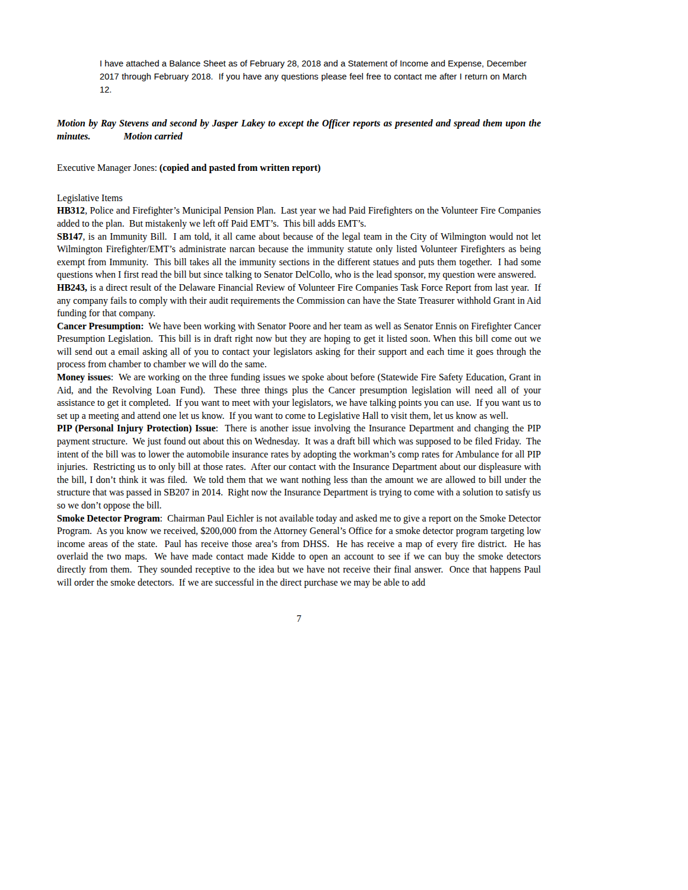I have attached a Balance Sheet as of February 28, 2018 and a Statement of Income and Expense, December 2017 through February 2018. If you have any questions please feel free to contact me after I return on March 12.
Motion by Ray Stevens and second by Jasper Lakey to except the Officer reports as presented and spread them upon the minutes.Motion carried
Executive Manager Jones: (copied and pasted from written report)
Legislative Items
HB312, Police and Firefighter’s Municipal Pension Plan. Last year we had Paid Firefighters on the Volunteer Fire Companies added to the plan. But mistakenly we left off Paid EMT’s. This bill adds EMT’s.
SB147, is an Immunity Bill. I am told, it all came about because of the legal team in the City of Wilmington would not let Wilmington Firefighter/EMT’s administrate narcan because the immunity statute only listed Volunteer Firefighters as being exempt from Immunity. This bill takes all the immunity sections in the different statues and puts them together. I had some questions when I first read the bill but since talking to Senator DelCollo, who is the lead sponsor, my question were answered.
HB243, is a direct result of the Delaware Financial Review of Volunteer Fire Companies Task Force Report from last year. If any company fails to comply with their audit requirements the Commission can have the State Treasurer withhold Grant in Aid funding for that company.
Cancer Presumption: We have been working with Senator Poore and her team as well as Senator Ennis on Firefighter Cancer Presumption Legislation. This bill is in draft right now but they are hoping to get it listed soon. When this bill come out we will send out a email asking all of you to contact your legislators asking for their support and each time it goes through the process from chamber to chamber we will do the same.
Money issues: We are working on the three funding issues we spoke about before (Statewide Fire Safety Education, Grant in Aid, and the Revolving Loan Fund). These three things plus the Cancer presumption legislation will need all of your assistance to get it completed. If you want to meet with your legislators, we have talking points you can use. If you want us to set up a meeting and attend one let us know. If you want to come to Legislative Hall to visit them, let us know as well.
PIP (Personal Injury Protection) Issue: There is another issue involving the Insurance Department and changing the PIP payment structure. We just found out about this on Wednesday. It was a draft bill which was supposed to be filed Friday. The intent of the bill was to lower the automobile insurance rates by adopting the workman’s comp rates for Ambulance for all PIP injuries. Restricting us to only bill at those rates. After our contact with the Insurance Department about our displeasure with the bill, I don’t think it was filed. We told them that we want nothing less than the amount we are allowed to bill under the structure that was passed in SB207 in 2014. Right now the Insurance Department is trying to come with a solution to satisfy us so we don’t oppose the bill.
Smoke Detector Program: Chairman Paul Eichler is not available today and asked me to give a report on the Smoke Detector Program. As you know we received, $200,000 from the Attorney General’s Office for a smoke detector program targeting low income areas of the state. Paul has receive those area’s from DHSS. He has receive a map of every fire district. He has overlaid the two maps. We have made contact made Kidde to open an account to see if we can buy the smoke detectors directly from them. They sounded receptive to the idea but we have not receive their final answer. Once that happens Paul will order the smoke detectors. If we are successful in the direct purchase we may be able to add
7